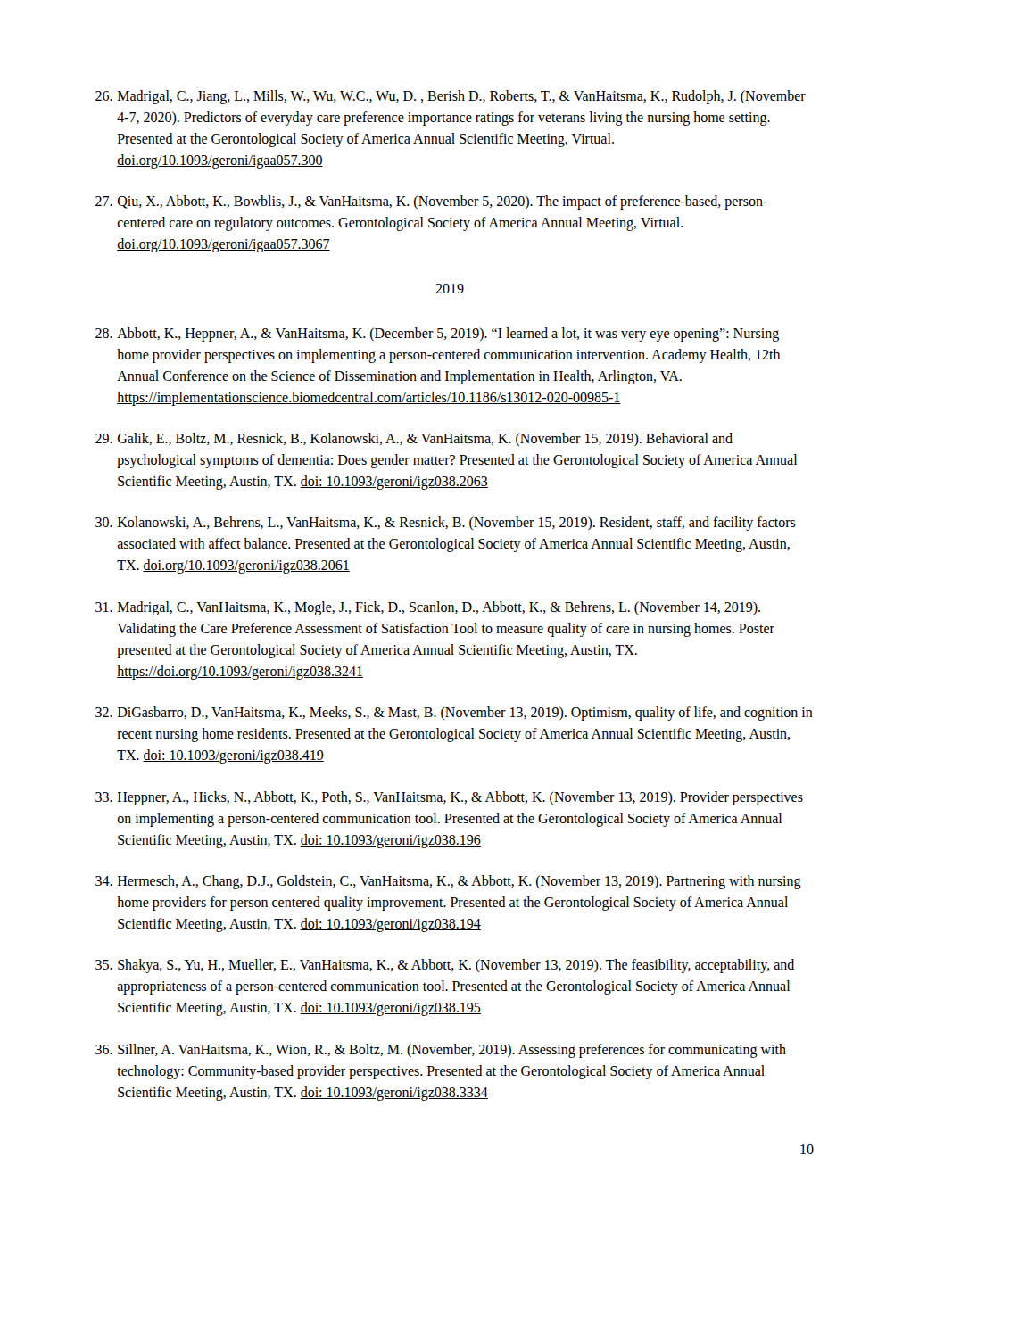26. Madrigal, C., Jiang, L., Mills, W., Wu, W.C., Wu, D. , Berish D., Roberts, T., & VanHaitsma, K., Rudolph, J. (November 4-7, 2020). Predictors of everyday care preference importance ratings for veterans living the nursing home setting. Presented at the Gerontological Society of America Annual Scientific Meeting, Virtual. doi.org/10.1093/geroni/igaa057.300
27. Qiu, X., Abbott, K., Bowblis, J., & VanHaitsma, K. (November 5, 2020). The impact of preference-based, person-centered care on regulatory outcomes. Gerontological Society of America Annual Meeting, Virtual. doi.org/10.1093/geroni/igaa057.3067
2019
28. Abbott, K., Heppner, A., & VanHaitsma, K. (December 5, 2019). “I learned a lot, it was very eye opening”: Nursing home provider perspectives on implementing a person-centered communication intervention. Academy Health, 12th Annual Conference on the Science of Dissemination and Implementation in Health, Arlington, VA. https://implementationscience.biomedcentral.com/articles/10.1186/s13012-020-00985-1
29. Galik, E., Boltz, M., Resnick, B., Kolanowski, A., & VanHaitsma, K. (November 15, 2019). Behavioral and psychological symptoms of dementia: Does gender matter? Presented at the Gerontological Society of America Annual Scientific Meeting, Austin, TX. doi: 10.1093/geroni/igz038.2063
30. Kolanowski, A., Behrens, L., VanHaitsma, K., & Resnick, B. (November 15, 2019). Resident, staff, and facility factors associated with affect balance. Presented at the Gerontological Society of America Annual Scientific Meeting, Austin, TX. doi.org/10.1093/geroni/igz038.2061
31. Madrigal, C., VanHaitsma, K., Mogle, J., Fick, D., Scanlon, D., Abbott, K., & Behrens, L. (November 14, 2019). Validating the Care Preference Assessment of Satisfaction Tool to measure quality of care in nursing homes. Poster presented at the Gerontological Society of America Annual Scientific Meeting, Austin, TX. https://doi.org/10.1093/geroni/igz038.3241
32. DiGasbarro, D., VanHaitsma, K., Meeks, S., & Mast, B. (November 13, 2019). Optimism, quality of life, and cognition in recent nursing home residents. Presented at the Gerontological Society of America Annual Scientific Meeting, Austin, TX. doi: 10.1093/geroni/igz038.419
33. Heppner, A., Hicks, N., Abbott, K., Poth, S., VanHaitsma, K., & Abbott, K. (November 13, 2019). Provider perspectives on implementing a person-centered communication tool. Presented at the Gerontological Society of America Annual Scientific Meeting, Austin, TX. doi: 10.1093/geroni/igz038.196
34. Hermesch, A., Chang, D.J., Goldstein, C., VanHaitsma, K., & Abbott, K. (November 13, 2019). Partnering with nursing home providers for person centered quality improvement. Presented at the Gerontological Society of America Annual Scientific Meeting, Austin, TX. doi: 10.1093/geroni/igz038.194
35. Shakya, S., Yu, H., Mueller, E., VanHaitsma, K., & Abbott, K. (November 13, 2019). The feasibility, acceptability, and appropriateness of a person-centered communication tool. Presented at the Gerontological Society of America Annual Scientific Meeting, Austin, TX. doi: 10.1093/geroni/igz038.195
36. Sillner, A. VanHaitsma, K., Wion, R., & Boltz, M. (November, 2019). Assessing preferences for communicating with technology: Community-based provider perspectives. Presented at the Gerontological Society of America Annual Scientific Meeting, Austin, TX. doi: 10.1093/geroni/igz038.3334
10